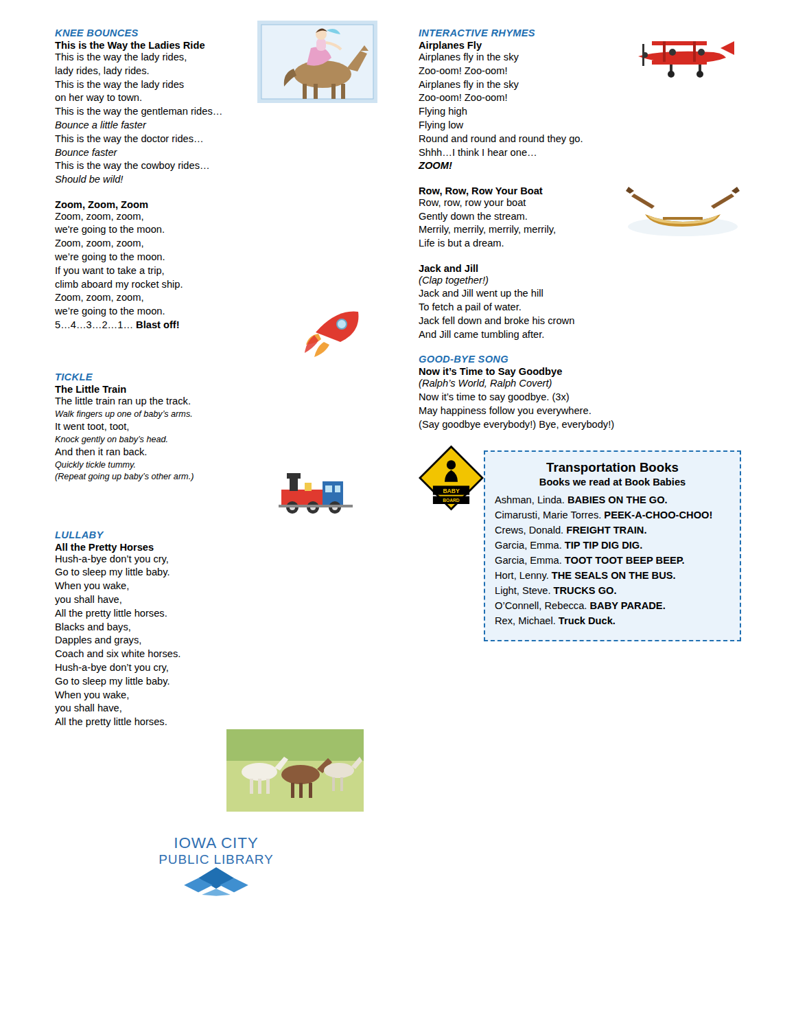KNEE BOUNCES
This is the Way the Ladies Ride
This is the way the lady rides,
lady rides, lady rides.
This is the way the lady rides
on her way to town.
This is the way the gentleman rides…
Bounce a little faster
This is the way the doctor rides…
Bounce faster
This is the way the cowboy rides…
Should be wild!
Zoom, Zoom, Zoom
Zoom, zoom, zoom,
we're going to the moon.
Zoom, zoom, zoom,
we’re going to the moon.
If you want to take a trip,
climb aboard my rocket ship.
Zoom, zoom, zoom,
we’re going to the moon.
5…4…3…2…1… Blast off!
TICKLE
The Little Train
The little train ran up the track.
Walk fingers up one of baby’s arms. It went toot, toot,
Knock gently on baby’s head. And then it ran back.
Quickly tickle tummy. (Repeat going up baby’s other arm.)
LULLABY
All the Pretty Horses
Hush-a-bye don’t you cry,
Go to sleep my little baby.
When you wake,
you shall have,
All the pretty little horses.
Blacks and bays,
Dapples and grays,
Coach and six white horses.
Hush-a-bye don’t you cry,
Go to sleep my little baby.
When you wake,
you shall have,
All the pretty little horses.
IOWA CITY PUBLIC LIBRARY
INTERACTIVE RHYMES
Airplanes Fly
Airplanes fly in the sky
Zoo-oom! Zoo-oom!
Airplanes fly in the sky
Zoo-oom! Zoo-oom!
Flying high
Flying low
Round and round and round they go.
Shhh…I think I hear one…
ZOOM!
Row, Row, Row Your Boat
Row, row, row your boat
Gently down the stream.
Merrily, merrily, merrily, merrily,
Life is but a dream.
Jack and Jill
(Clap together!)
Jack and Jill went up the hill
To fetch a pail of water.
Jack fell down and broke his crown
And Jill came tumbling after.
GOOD-BYE SONG
Now it’s Time to Say Goodbye
(Ralph’s World, Ralph Covert)
Now it’s time to say goodbye. (3x)
May happiness follow you everywhere.
(Say goodbye everybody!) Bye, everybody!)
BABY BOARD
Transportation Books
Books we read at Book Babies
Ashman, Linda. BABIES ON THE GO.
Cimarusti, Marie Torres. PEEK-A-CHOO-CHOO!
Crews, Donald. FREIGHT TRAIN.
Garcia, Emma. TIP TIP DIG DIG.
Garcia, Emma. TOOT TOOT BEEP BEEP.
Hort, Lenny. THE SEALS ON THE BUS.
Light, Steve. TRUCKS GO.
O’Connell, Rebecca. BABY PARADE.
Rex, Michael. Truck Duck.